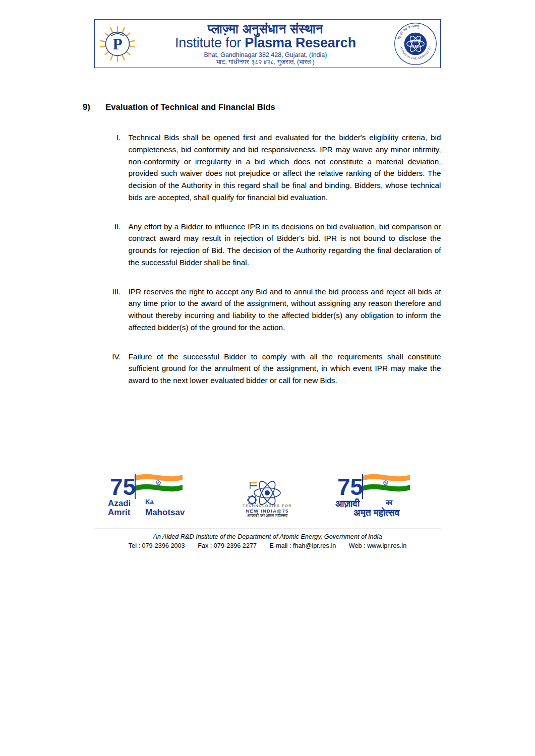P
प्लाज़्मा अनुसंधान संस्थान
Institute for Plasma Research
Bhat, Gandhinagar 382 428, Gujarat, (India)
भाट, गांधीनगर ३८२ ४२८, गुजरात, (भारत )
राष्ट्र की सेवा में परमाणु ATOMS IN THE SERVICE OF THE NATION प ऊ वि DAE
9) Evaluation of Technical and Financial Bids
Technical Bids shall be opened first and evaluated for the bidder's eligibility criteria, bid completeness, bid conformity and bid responsiveness. IPR may waive any minor infirmity, non-conformity or irregularity in a bid which does not constitute a material deviation, provided such waiver does not prejudice or affect the relative ranking of the bidders. The decision of the Authority in this regard shall be final and binding. Bidders, whose technical bids are accepted, shall qualify for financial bid evaluation.
Any effort by a Bidder to influence IPR in its decisions on bid evaluation, bid comparison or contract award may result in rejection of Bidder's bid. IPR is not bound to disclose the grounds for rejection of Bid. The decision of the Authority regarding the final declaration of the successful Bidder shall be final.
IPR reserves the right to accept any Bid and to annul the bid process and reject all bids at any time prior to the award of the assignment, without assigning any reason therefore and without thereby incurring and liability to the affected bidder(s) any obligation to inform the affected bidder(s) of the ground for the action.
Failure of the successful Bidder to comply with all the requirements shall constitute sufficient ground for the annulment of the assignment, in which event IPR may make the award to the next lower evaluated bidder or call for new Bids.
75 Azadi Ka Amrit Mahotsav
TECHNOLOGIES FOR NEW INDIA@75 आज़ादी का अमृत महोत्सव
75 आज़ादी का अमृत महोत्सव
An Aided R&D Institute of the Department of Atomic Energy, Government of India
Tel : 079-2396 2003 Fax : 079-2396 2277 E-mail : fhah@ipr.res.in Web : www.ipr.res.in